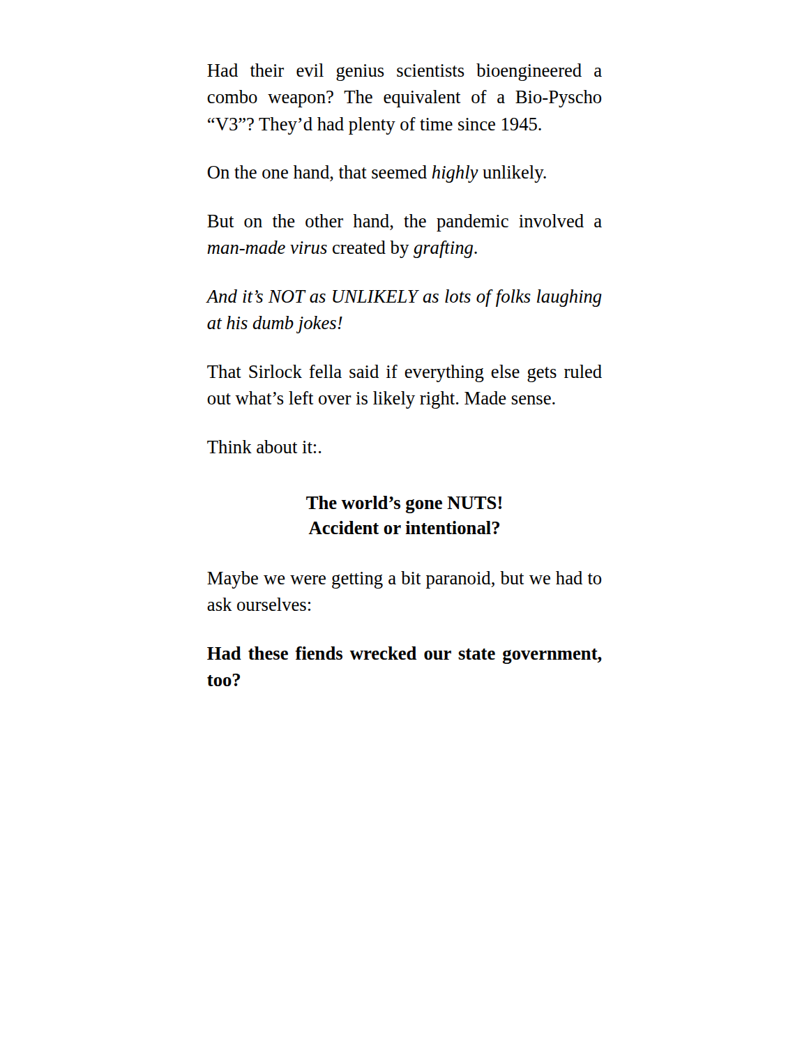Had their evil genius scientists bioengineered a combo weapon? The equivalent of a Bio-Pyscho “V3”? They’d had plenty of time since 1945.
On the one hand, that seemed highly unlikely.
But on the other hand, the pandemic involved a man-made virus created by grafting.
And it’s NOT as UNLIKELY as lots of folks laughing at his dumb jokes!
That Sirlock fella said if everything else gets ruled out what’s left over is likely right. Made sense.
Think about it:.
The world’s gone NUTS!
Accident or intentional?
Maybe we were getting a bit paranoid, but we had to ask ourselves:
Had these fiends wrecked our state government, too?